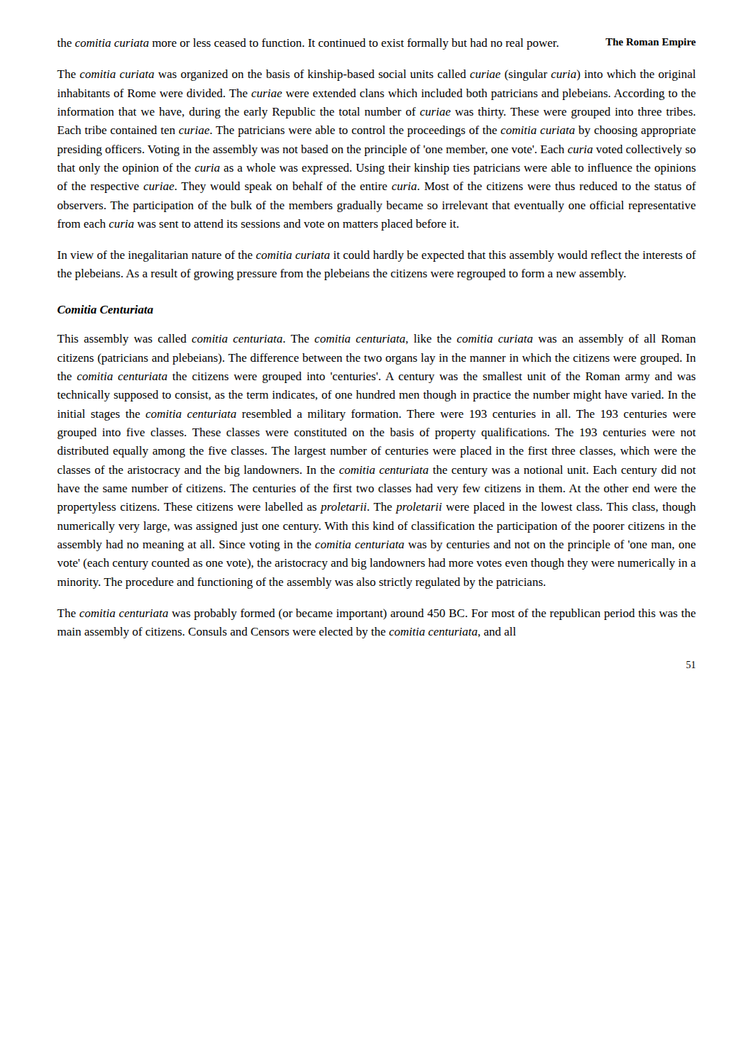The Roman Empire
the comitia curiata more or less ceased to function. It continued to exist formally but had no real power.
The comitia curiata was organized on the basis of kinship-based social units called curiae (singular curia) into which the original inhabitants of Rome were divided. The curiae were extended clans which included both patricians and plebeians. According to the information that we have, during the early Republic the total number of curiae was thirty. These were grouped into three tribes. Each tribe contained ten curiae. The patricians were able to control the proceedings of the comitia curiata by choosing appropriate presiding officers. Voting in the assembly was not based on the principle of 'one member, one vote'. Each curia voted collectively so that only the opinion of the curia as a whole was expressed. Using their kinship ties patricians were able to influence the opinions of the respective curiae. They would speak on behalf of the entire curia. Most of the citizens were thus reduced to the status of observers. The participation of the bulk of the members gradually became so irrelevant that eventually one official representative from each curia was sent to attend its sessions and vote on matters placed before it.
In view of the inegalitarian nature of the comitia curiata it could hardly be expected that this assembly would reflect the interests of the plebeians. As a result of growing pressure from the plebeians the citizens were regrouped to form a new assembly.
Comitia Centuriata
This assembly was called comitia centuriata. The comitia centuriata, like the comitia curiata was an assembly of all Roman citizens (patricians and plebeians). The difference between the two organs lay in the manner in which the citizens were grouped. In the comitia centuriata the citizens were grouped into 'centuries'. A century was the smallest unit of the Roman army and was technically supposed to consist, as the term indicates, of one hundred men though in practice the number might have varied. In the initial stages the comitia centuriata resembled a military formation. There were 193 centuries in all. The 193 centuries were grouped into five classes. These classes were constituted on the basis of property qualifications. The 193 centuries were not distributed equally among the five classes. The largest number of centuries were placed in the first three classes, which were the classes of the aristocracy and the big landowners. In the comitia centuriata the century was a notional unit. Each century did not have the same number of citizens. The centuries of the first two classes had very few citizens in them. At the other end were the propertyless citizens. These citizens were labelled as proletarii. The proletarii were placed in the lowest class. This class, though numerically very large, was assigned just one century. With this kind of classification the participation of the poorer citizens in the assembly had no meaning at all. Since voting in the comitia centuriata was by centuries and not on the principle of 'one man, one vote' (each century counted as one vote), the aristocracy and big landowners had more votes even though they were numerically in a minority. The procedure and functioning of the assembly was also strictly regulated by the patricians.
The comitia centuriata was probably formed (or became important) around 450 BC. For most of the republican period this was the main assembly of citizens. Consuls and Censors were elected by the comitia centuriata, and all
51